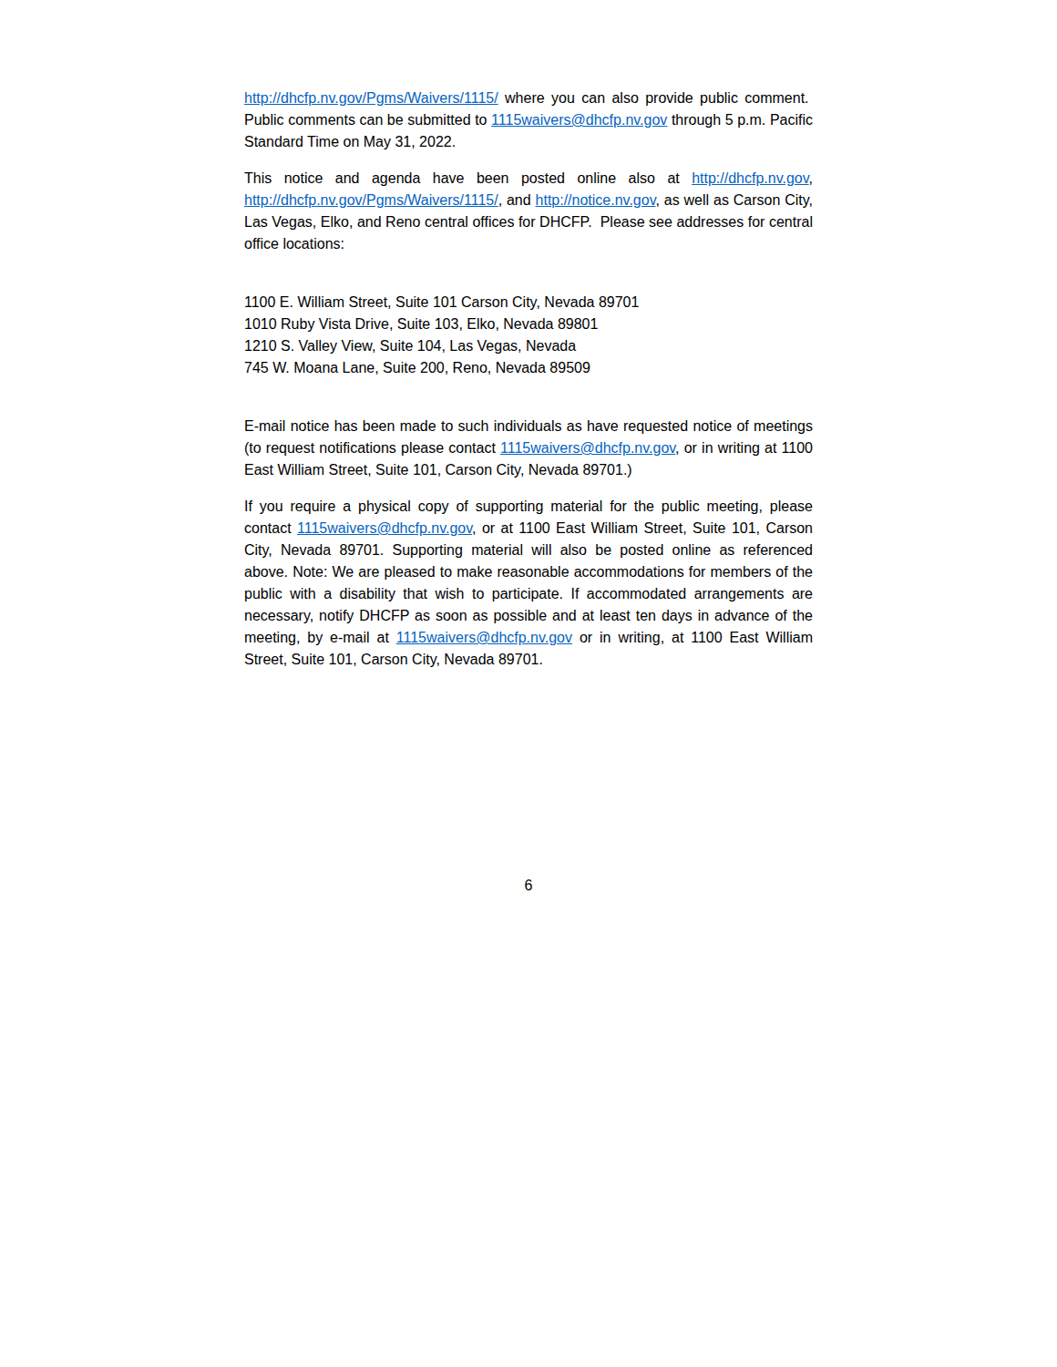http://dhcfp.nv.gov/Pgms/Waivers/1115/ where you can also provide public comment. Public comments can be submitted to 1115waivers@dhcfp.nv.gov through 5 p.m. Pacific Standard Time on May 31, 2022.
This notice and agenda have been posted online also at http://dhcfp.nv.gov, http://dhcfp.nv.gov/Pgms/Waivers/1115/, and http://notice.nv.gov, as well as Carson City, Las Vegas, Elko, and Reno central offices for DHCFP. Please see addresses for central office locations:
1100 E. William Street, Suite 101 Carson City, Nevada 89701
1010 Ruby Vista Drive, Suite 103, Elko, Nevada 89801
1210 S. Valley View, Suite 104, Las Vegas, Nevada
745 W. Moana Lane, Suite 200, Reno, Nevada 89509
E-mail notice has been made to such individuals as have requested notice of meetings (to request notifications please contact 1115waivers@dhcfp.nv.gov, or in writing at 1100 East William Street, Suite 101, Carson City, Nevada 89701.)
If you require a physical copy of supporting material for the public meeting, please contact 1115waivers@dhcfp.nv.gov, or at 1100 East William Street, Suite 101, Carson City, Nevada 89701. Supporting material will also be posted online as referenced above. Note: We are pleased to make reasonable accommodations for members of the public with a disability that wish to participate. If accommodated arrangements are necessary, notify DHCFP as soon as possible and at least ten days in advance of the meeting, by e-mail at 1115waivers@dhcfp.nv.gov or in writing, at 1100 East William Street, Suite 101, Carson City, Nevada 89701.
6